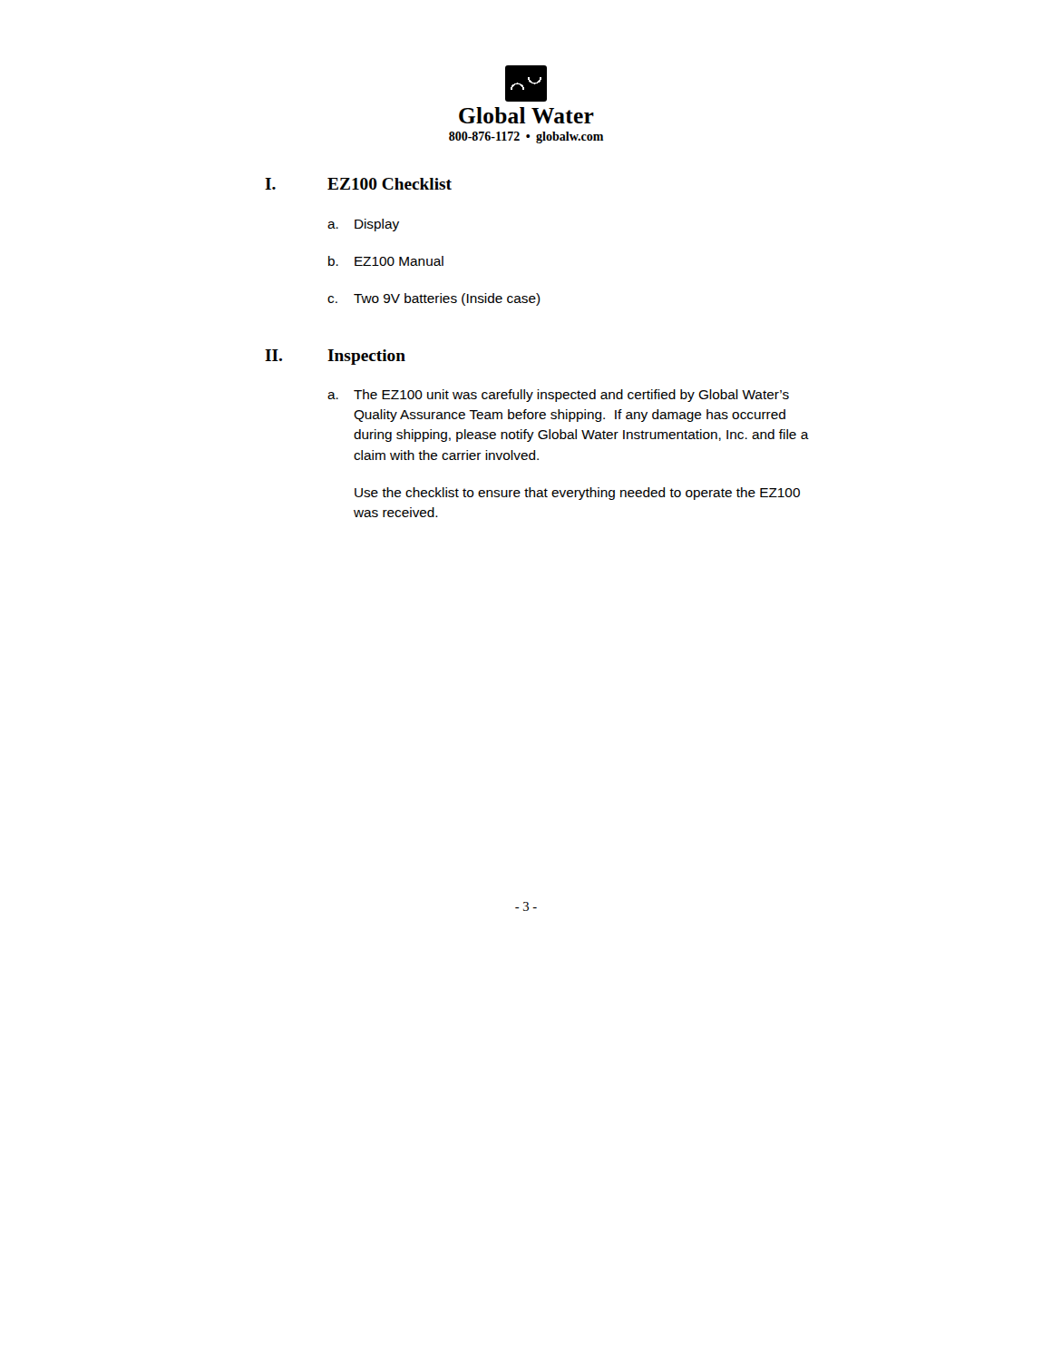Global Water
800-876-1172 • globalw.com
I. EZ100 Checklist
a.
Display
b.
EZ100 Manual
c.
Two 9V batteries (Inside case)
II. Inspection
a.
The EZ100 unit was carefully inspected and certified by Global Water’s Quality Assurance Team before shipping. If any damage has occurred during shipping, please notify Global Water Instrumentation, Inc. and file a claim with the carrier involved.
Use the checklist to ensure that everything needed to operate the EZ100 was received.
- 3 -